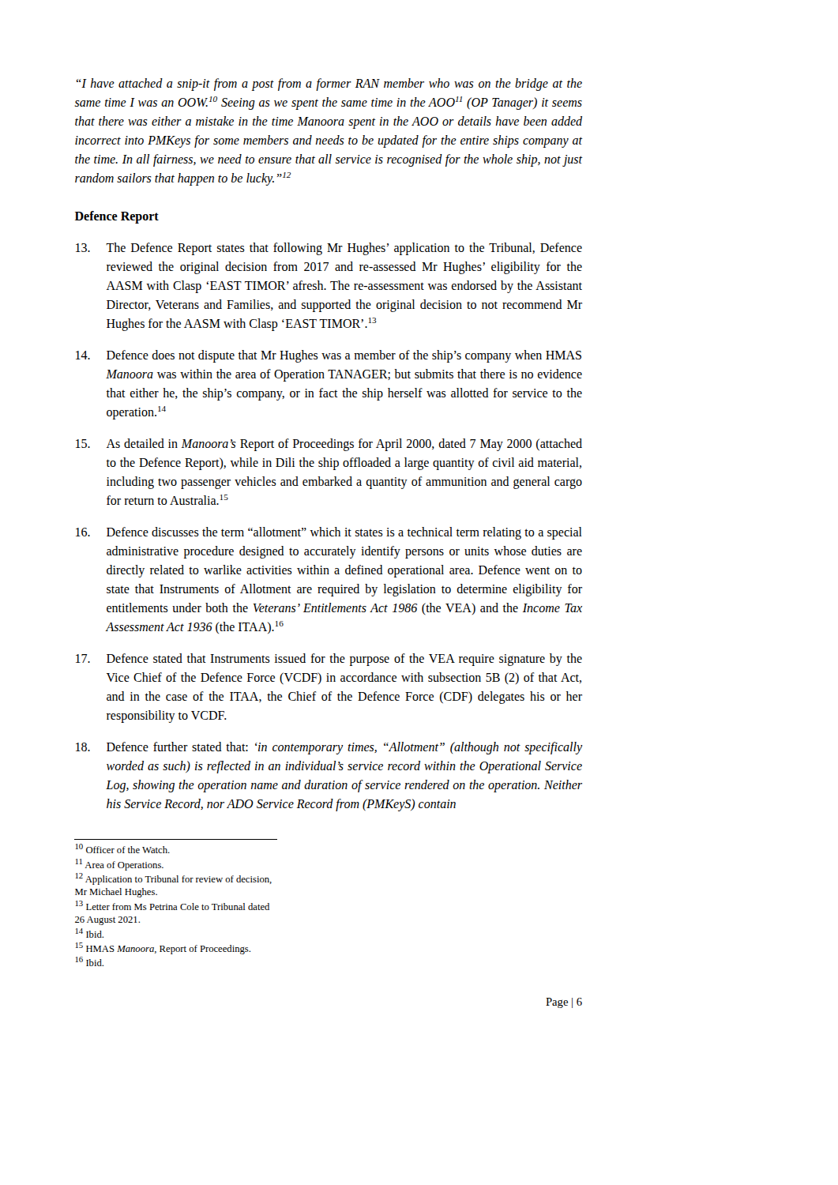“I have attached a snip-it from a post from a former RAN member who was on the bridge at the same time I was an OOW.10 Seeing as we spent the same time in the AOO11 (OP Tanager) it seems that there was either a mistake in the time Manoora spent in the AOO or details have been added incorrect into PMKeys for some members and needs to be updated for the entire ships company at the time. In all fairness, we need to ensure that all service is recognised for the whole ship, not just random sailors that happen to be lucky.”12
Defence Report
13.
The Defence Report states that following Mr Hughes’ application to the Tribunal, Defence reviewed the original decision from 2017 and re-assessed Mr Hughes’ eligibility for the AASM with Clasp ‘EAST TIMOR’ afresh. The re-assessment was endorsed by the Assistant Director, Veterans and Families, and supported the original decision to not recommend Mr Hughes for the AASM with Clasp ‘EAST TIMOR’.13
14.
Defence does not dispute that Mr Hughes was a member of the ship’s company when HMAS Manoora was within the area of Operation TANAGER; but submits that there is no evidence that either he, the ship’s company, or in fact the ship herself was allotted for service to the operation.14
15.
As detailed in Manoora’s Report of Proceedings for April 2000, dated 7 May 2000 (attached to the Defence Report), while in Dili the ship offloaded a large quantity of civil aid material, including two passenger vehicles and embarked a quantity of ammunition and general cargo for return to Australia.15
16.
Defence discusses the term “allotment” which it states is a technical term relating to a special administrative procedure designed to accurately identify persons or units whose duties are directly related to warlike activities within a defined operational area. Defence went on to state that Instruments of Allotment are required by legislation to determine eligibility for entitlements under both the Veterans’ Entitlements Act 1986 (the VEA) and the Income Tax Assessment Act 1936 (the ITAA).16
17.
Defence stated that Instruments issued for the purpose of the VEA require signature by the Vice Chief of the Defence Force (VCDF) in accordance with subsection 5B (2) of that Act, and in the case of the ITAA, the Chief of the Defence Force (CDF) delegates his or her responsibility to VCDF.
18.
Defence further stated that: ‘in contemporary times, “Allotment” (although not specifically worded as such) is reflected in an individual’s service record within the Operational Service Log, showing the operation name and duration of service rendered on the operation. Neither his Service Record, nor ADO Service Record from (PMKeyS) contain
10 Officer of the Watch.
11 Area of Operations.
12 Application to Tribunal for review of decision, Mr Michael Hughes.
13 Letter from Ms Petrina Cole to Tribunal dated 26 August 2021.
14 Ibid.
15 HMAS Manoora, Report of Proceedings.
16 Ibid.
Page | 6